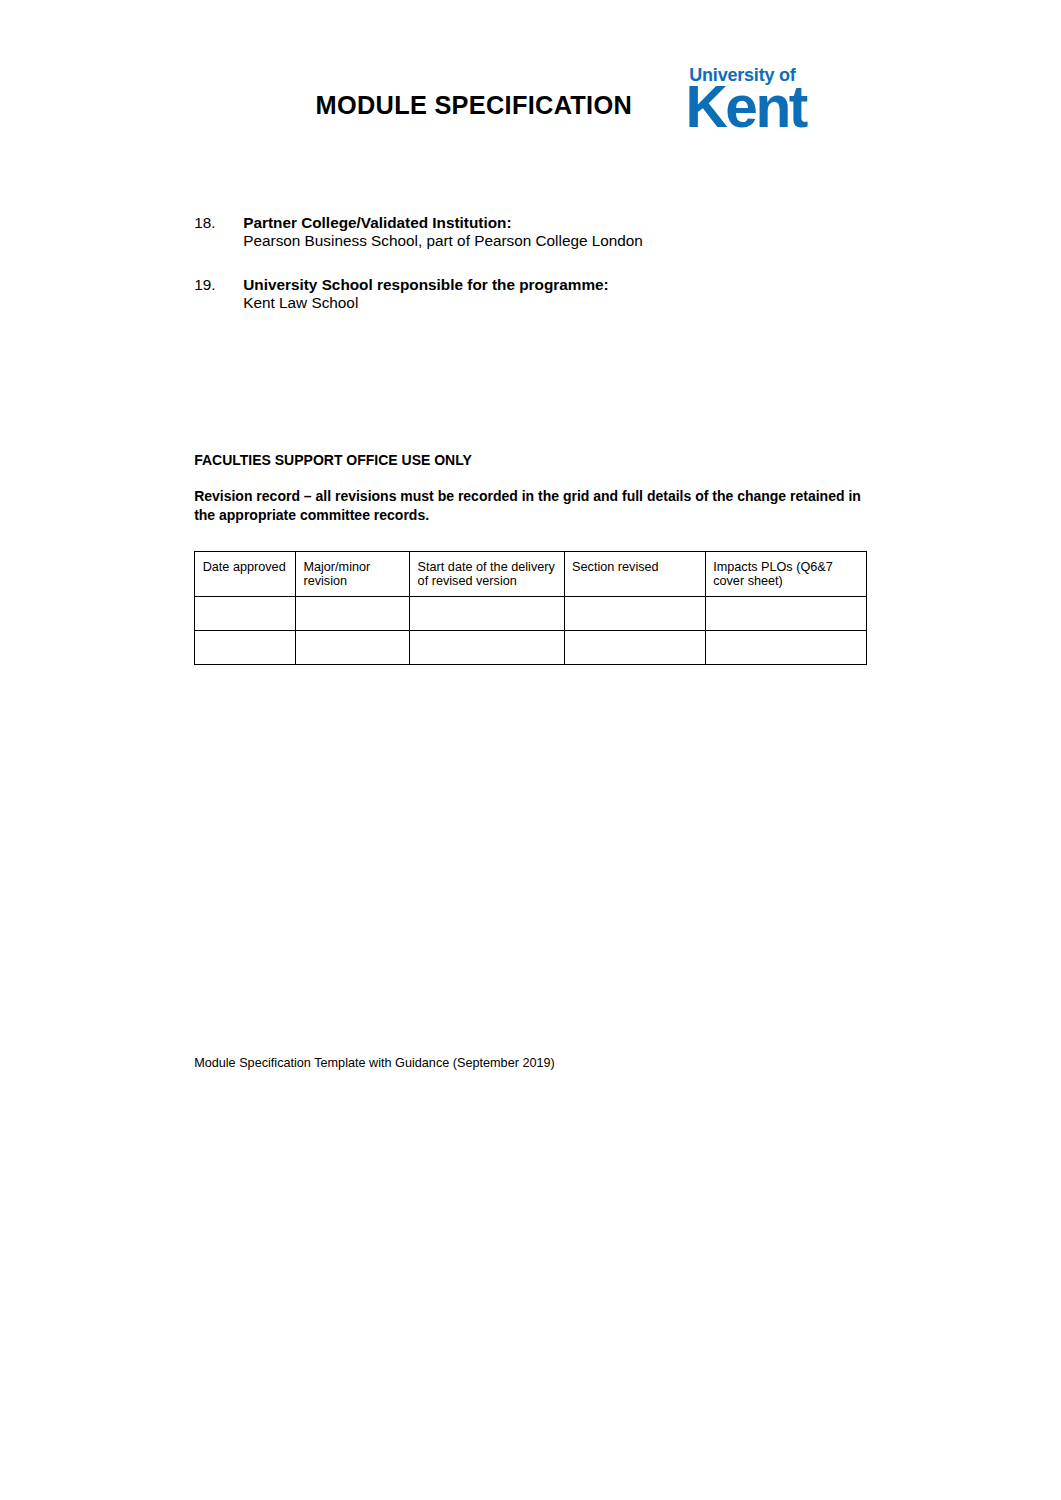MODULE SPECIFICATION
University of Kent
18. Partner College/Validated Institution:
Pearson Business School, part of Pearson College London
19. University School responsible for the programme:
Kent Law School
FACULTIES SUPPORT OFFICE USE ONLY
Revision record – all revisions must be recorded in the grid and full details of the change retained in the appropriate committee records.
| Date approved | Major/minor revision | Start date of the delivery of revised version | Section revised | Impacts PLOs (Q6&7 cover sheet) |
| --- | --- | --- | --- | --- |
Module Specification Template with Guidance (September 2019)